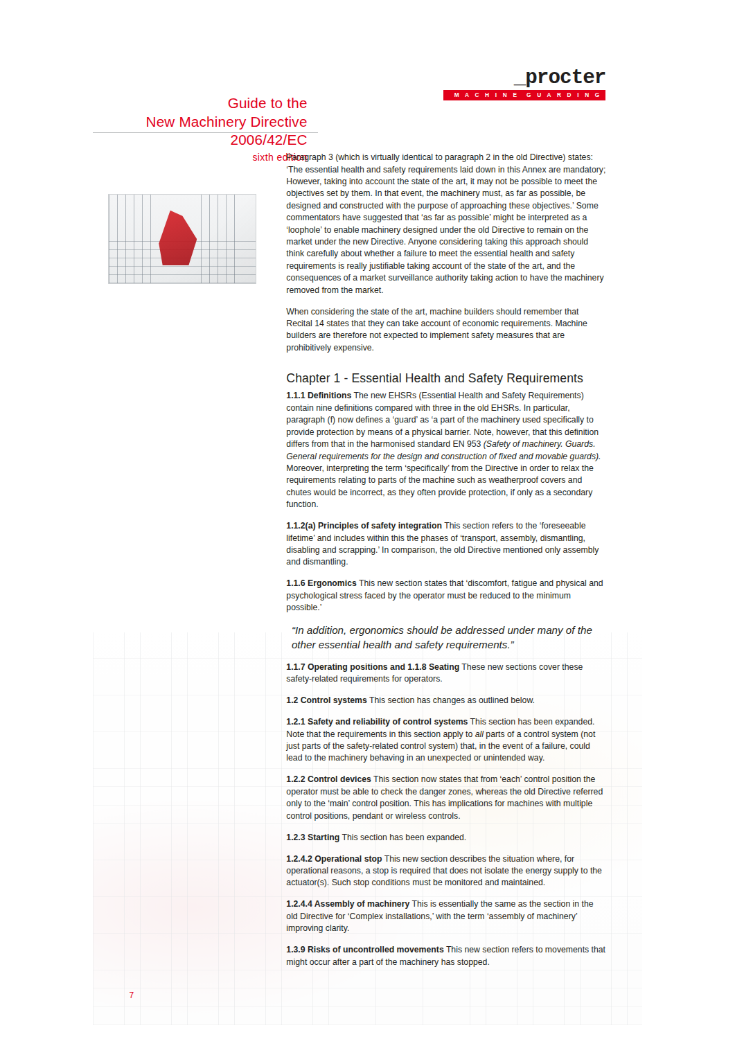_procter
M A C H I N E G U A R D I N G
Guide to the
New Machinery Directive
2006/42/EC sixth edition
Paragraph 3 (which is virtually identical to paragraph 2 in the old Directive) states: ‘The essential health and safety requirements laid down in this Annex are mandatory; However, taking into account the state of the art, it may not be possible to meet the objectives set by them. In that event, the machinery must, as far as possible, be designed and constructed with the purpose of approaching these objectives.’ Some commentators have suggested that ‘as far as possible’ might be interpreted as a ‘loophole’ to enable machinery designed under the old Directive to remain on the market under the new Directive. Anyone considering taking this approach should think carefully about whether a failure to meet the essential health and safety requirements is really justifiable taking account of the state of the art, and the consequences of a market surveillance authority taking action to have the machinery removed from the market.
When considering the state of the art, machine builders should remember that Recital 14 states that they can take account of economic requirements. Machine builders are therefore not expected to implement safety measures that are prohibitively expensive.
Chapter 1 - Essential Health and Safety Requirements
1.1.1 Definitions The new EHSRs (Essential Health and Safety Requirements) contain nine definitions compared with three in the old EHSRs. In particular, paragraph (f) now defines a ‘guard’ as ‘a part of the machinery used specifically to provide protection by means of a physical barrier. Note, however, that this definition differs from that in the harmonised standard EN 953 (Safety of machinery. Guards. General requirements for the design and construction of fixed and movable guards). Moreover, interpreting the term ‘specifically’ from the Directive in order to relax the requirements relating to parts of the machine such as weatherproof covers and chutes would be incorrect, as they often provide protection, if only as a secondary function.
1.1.2(a) Principles of safety integration This section refers to the ‘foreseeable lifetime’ and includes within this the phases of ‘transport, assembly, dismantling, disabling and scrapping.’ In comparison, the old Directive mentioned only assembly and dismantling.
1.1.6 Ergonomics This new section states that ‘discomfort, fatigue and physical and psychological stress faced by the operator must be reduced to the minimum possible.’
“In addition, ergonomics should be addressed under many of the other essential health and safety requirements.”
1.1.7 Operating positions and 1.1.8 Seating These new sections cover these safety-related requirements for operators.
1.2 Control systems This section has changes as outlined below.
1.2.1 Safety and reliability of control systems This section has been expanded. Note that the requirements in this section apply to all parts of a control system (not just parts of the safety-related control system) that, in the event of a failure, could lead to the machinery behaving in an unexpected or unintended way.
1.2.2 Control devices This section now states that from ‘each’ control position the operator must be able to check the danger zones, whereas the old Directive referred only to the ‘main’ control position. This has implications for machines with multiple control positions, pendant or wireless controls.
1.2.3 Starting This section has been expanded.
1.2.4.2 Operational stop This new section describes the situation where, for operational reasons, a stop is required that does not isolate the energy supply to the actuator(s). Such stop conditions must be monitored and maintained.
1.2.4.4 Assembly of machinery This is essentially the same as the section in the old Directive for ‘Complex installations,’ with the term ‘assembly of machinery’ improving clarity.
1.3.9 Risks of uncontrolled movements This new section refers to movements that might occur after a part of the machinery has stopped.
7